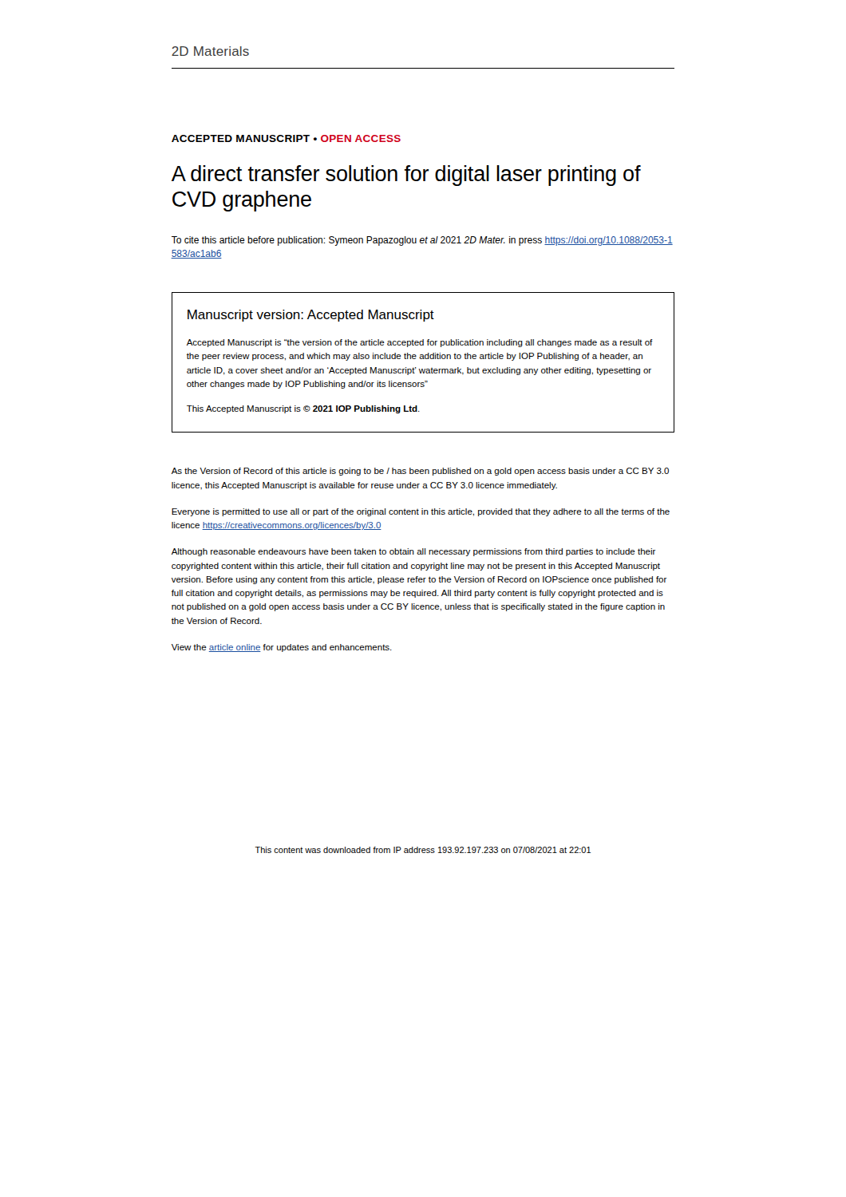2D Materials
ACCEPTED MANUSCRIPT • OPEN ACCESS
A direct transfer solution for digital laser printing of CVD graphene
To cite this article before publication: Symeon Papazoglou et al 2021 2D Mater. in press https://doi.org/10.1088/2053-1583/ac1ab6
Manuscript version: Accepted Manuscript
Accepted Manuscript is “the version of the article accepted for publication including all changes made as a result of the peer review process, and which may also include the addition to the article by IOP Publishing of a header, an article ID, a cover sheet and/or an ‘Accepted Manuscript’ watermark, but excluding any other editing, typesetting or other changes made by IOP Publishing and/or its licensors”
This Accepted Manuscript is © 2021 IOP Publishing Ltd.
As the Version of Record of this article is going to be / has been published on a gold open access basis under a CC BY 3.0 licence, this Accepted Manuscript is available for reuse under a CC BY 3.0 licence immediately.
Everyone is permitted to use all or part of the original content in this article, provided that they adhere to all the terms of the licence https://creativecommons.org/licences/by/3.0
Although reasonable endeavours have been taken to obtain all necessary permissions from third parties to include their copyrighted content within this article, their full citation and copyright line may not be present in this Accepted Manuscript version. Before using any content from this article, please refer to the Version of Record on IOPscience once published for full citation and copyright details, as permissions may be required. All third party content is fully copyright protected and is not published on a gold open access basis under a CC BY licence, unless that is specifically stated in the figure caption in the Version of Record.
View the article online for updates and enhancements.
This content was downloaded from IP address 193.92.197.233 on 07/08/2021 at 22:01